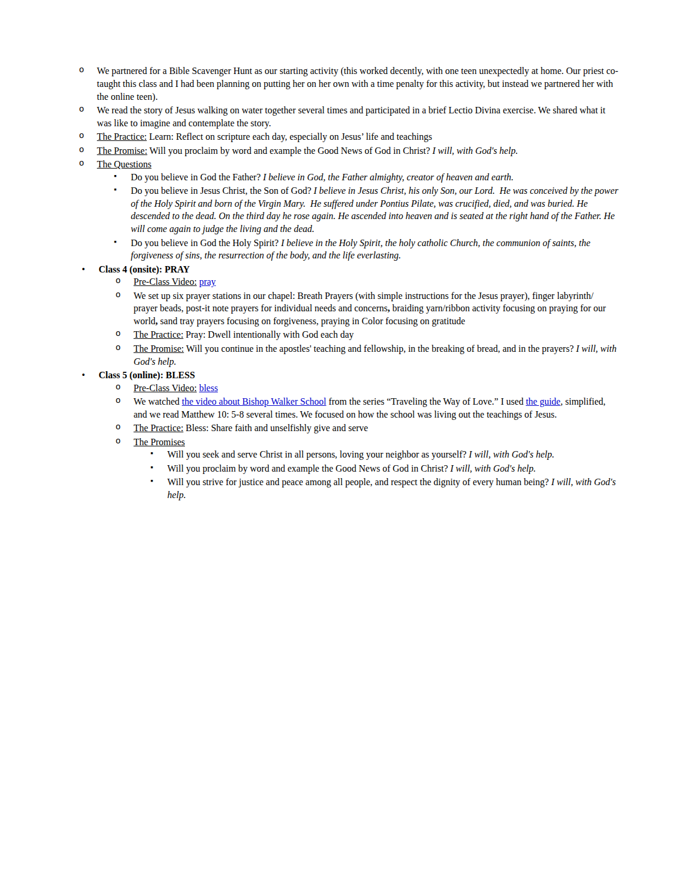We partnered for a Bible Scavenger Hunt as our starting activity (this worked decently, with one teen unexpectedly at home. Our priest co-taught this class and I had been planning on putting her on her own with a time penalty for this activity, but instead we partnered her with the online teen).
We read the story of Jesus walking on water together several times and participated in a brief Lectio Divina exercise. We shared what it was like to imagine and contemplate the story.
The Practice: Learn: Reflect on scripture each day, especially on Jesus’ life and teachings
The Promise: Will you proclaim by word and example the Good News of God in Christ? I will, with God's help.
The Questions
Do you believe in God the Father? I believe in God, the Father almighty, creator of heaven and earth.
Do you believe in Jesus Christ, the Son of God? I believe in Jesus Christ, his only Son, our Lord. He was conceived by the power of the Holy Spirit and born of the Virgin Mary. He suffered under Pontius Pilate, was crucified, died, and was buried. He descended to the dead. On the third day he rose again. He ascended into heaven and is seated at the right hand of the Father. He will come again to judge the living and the dead.
Do you believe in God the Holy Spirit? I believe in the Holy Spirit, the holy catholic Church, the communion of saints, the forgiveness of sins, the resurrection of the body, and the life everlasting.
Class 4 (onsite): PRAY
Pre-Class Video: pray
We set up six prayer stations in our chapel: Breath Prayers (with simple instructions for the Jesus prayer), finger labyrinth/ prayer beads, post-it note prayers for individual needs and concerns, braiding yarn/ribbon activity focusing on praying for our world, sand tray prayers focusing on forgiveness, praying in Color focusing on gratitude
The Practice: Pray: Dwell intentionally with God each day
The Promise: Will you continue in the apostles' teaching and fellowship, in the breaking of bread, and in the prayers? I will, with God's help.
Class 5 (online): BLESS
Pre-Class Video: bless
We watched the video about Bishop Walker School from the series “Traveling the Way of Love.” I used the guide, simplified, and we read Matthew 10: 5-8 several times. We focused on how the school was living out the teachings of Jesus.
The Practice: Bless: Share faith and unselfishly give and serve
The Promises
Will you seek and serve Christ in all persons, loving your neighbor as yourself? I will, with God's help.
Will you proclaim by word and example the Good News of God in Christ? I will, with God's help.
Will you strive for justice and peace among all people, and respect the dignity of every human being? I will, with God's help.